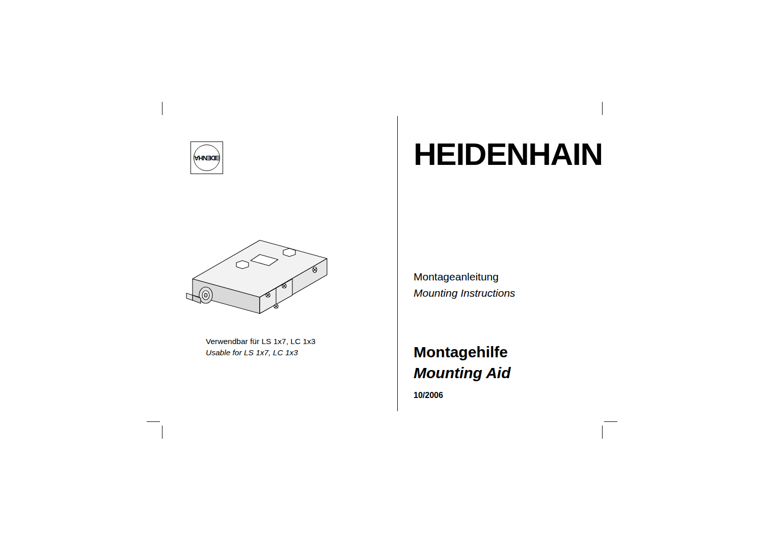HEIDENHAIN
Verwendbar für LS 1x7, LC 1x3
Usable for LS 1x7, LC 1x3
HEIDENHAIN
Montageanleitung
Mounting Instructions
Montagehilfe
Mounting Aid
10/2006